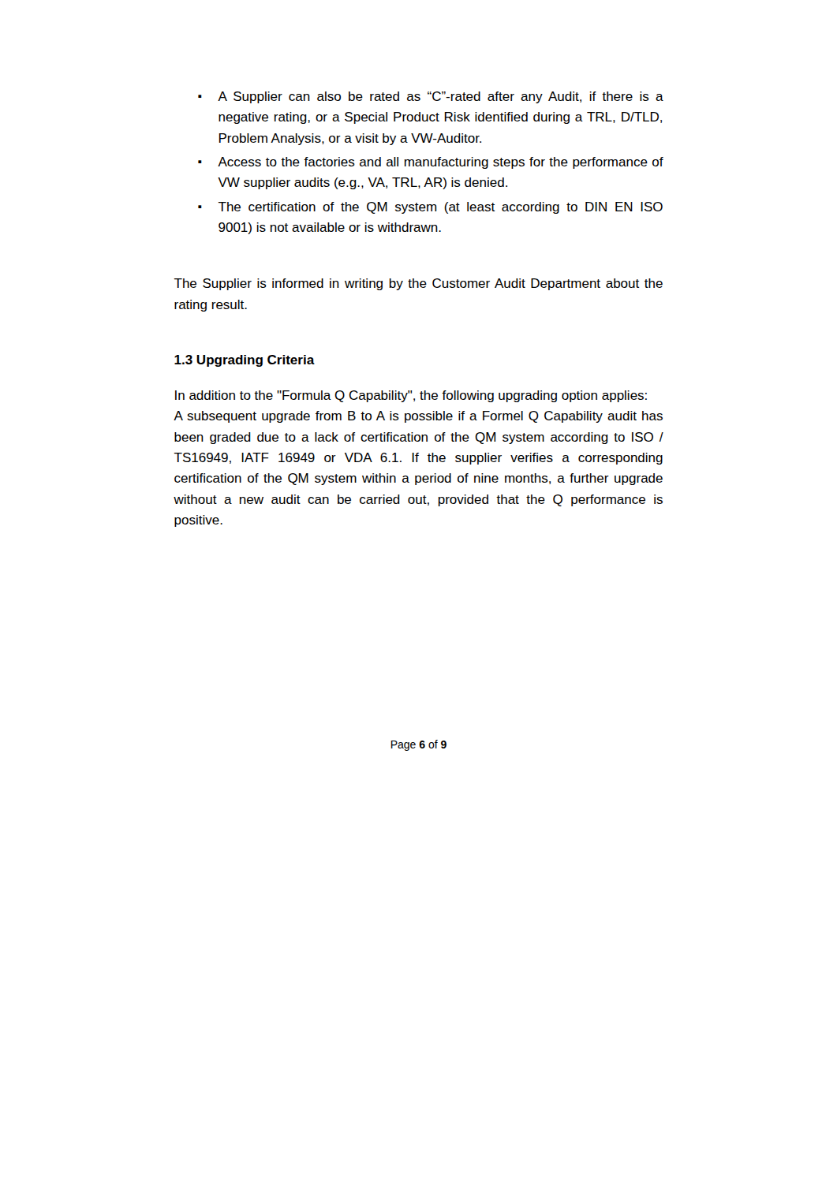A Supplier can also be rated as “C”-rated after any Audit, if there is a negative rating, or a Special Product Risk identified during a TRL, D/TLD, Problem Analysis, or a visit by a VW-Auditor.
Access to the factories and all manufacturing steps for the performance of VW supplier audits (e.g., VA, TRL, AR) is denied.
The certification of the QM system (at least according to DIN EN ISO 9001) is not available or is withdrawn.
The Supplier is informed in writing by the Customer Audit Department about the rating result.
1.3 Upgrading Criteria
In addition to the "Formula Q Capability", the following upgrading option applies:
A subsequent upgrade from B to A is possible if a Formel Q Capability audit has been graded due to a lack of certification of the QM system according to ISO / TS16949, IATF 16949 or VDA 6.1. If the supplier verifies a corresponding certification of the QM system within a period of nine months, a further upgrade without a new audit can be carried out, provided that the Q performance is positive.
Page 6 of 9